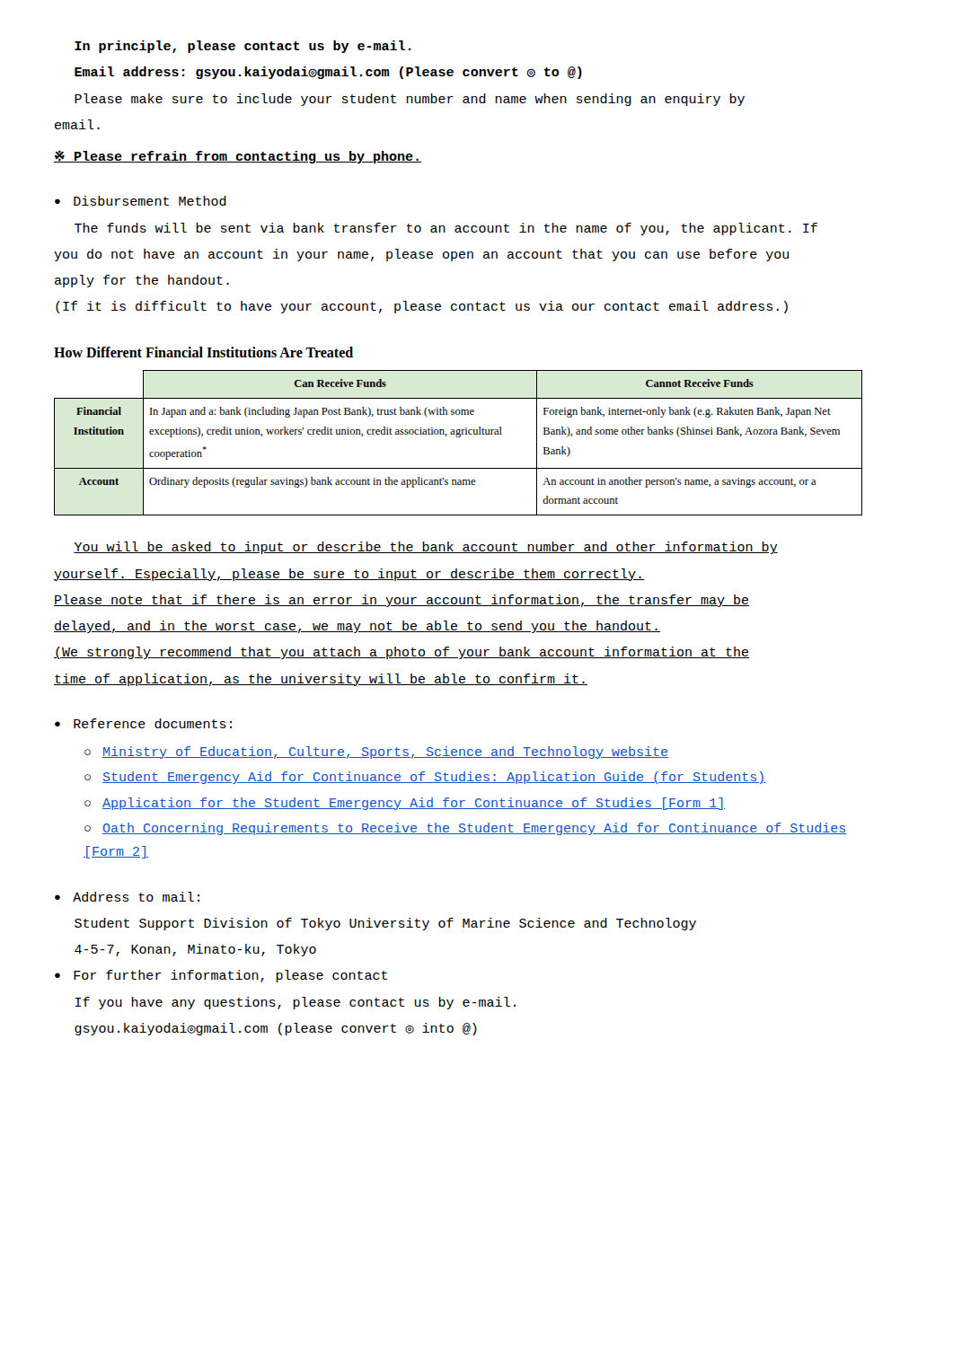In principle, please contact us by e-mail.
Email address: gsyou.kaiyodai◎gmail.com (Please convert ◎ to @)
Please make sure to include your student number and name when sending an enquiry by
email.
※ Please refrain from contacting us by phone.
● Disbursement Method
The funds will be sent via bank transfer to an account in the name of you, the applicant. If
you do not have an account in your name, please open an account that you can use before you
apply for the handout.
(If it is difficult to have your account, please contact us via our contact email address.)
How Different Financial Institutions Are Treated
| | Can Receive Funds | Cannot Receive Funds |
| --- | --- | --- |
| Financial Institution | In Japan and a: bank (including Japan Post Bank), trust bank (with some exceptions), credit union, workers' credit union, credit association, agricultural cooperation * | Foreign bank, internet-only bank (e.g. Rakuten Bank, Japan Net Bank), and some other banks (Shinsei Bank, Aozora Bank, Sevem Bank) |
| Account | Ordinary deposits (regular savings) bank account in the applicant's name | An account in another person's name, a savings account, or a dormant account |
You will be asked to input or describe the bank account number and other information by
yourself. Especially, please be sure to input or describe them correctly.
Please note that if there is an error in your account information, the transfer may be
delayed, and in the worst case, we may not be able to send you the handout.
(We strongly recommend that you attach a photo of your bank account information at the
time of application, as the university will be able to confirm it.
● Reference documents:
Ministry of Education, Culture, Sports, Science and Technology website
Student Emergency Aid for Continuance of Studies: Application Guide (for Students)
Application for the Student Emergency Aid for Continuance of Studies [Form 1]
Oath Concerning Requirements to Receive the Student Emergency Aid for Continuance of Studies [Form 2]
● Address to mail:
Student Support Division of Tokyo University of Marine Science and Technology
4-5-7, Konan, Minato-ku, Tokyo
● For further information, please contact
If you have any questions, please contact us by e-mail.
gsyou.kaiyodai◎gmail.com (please convert ◎ into @)